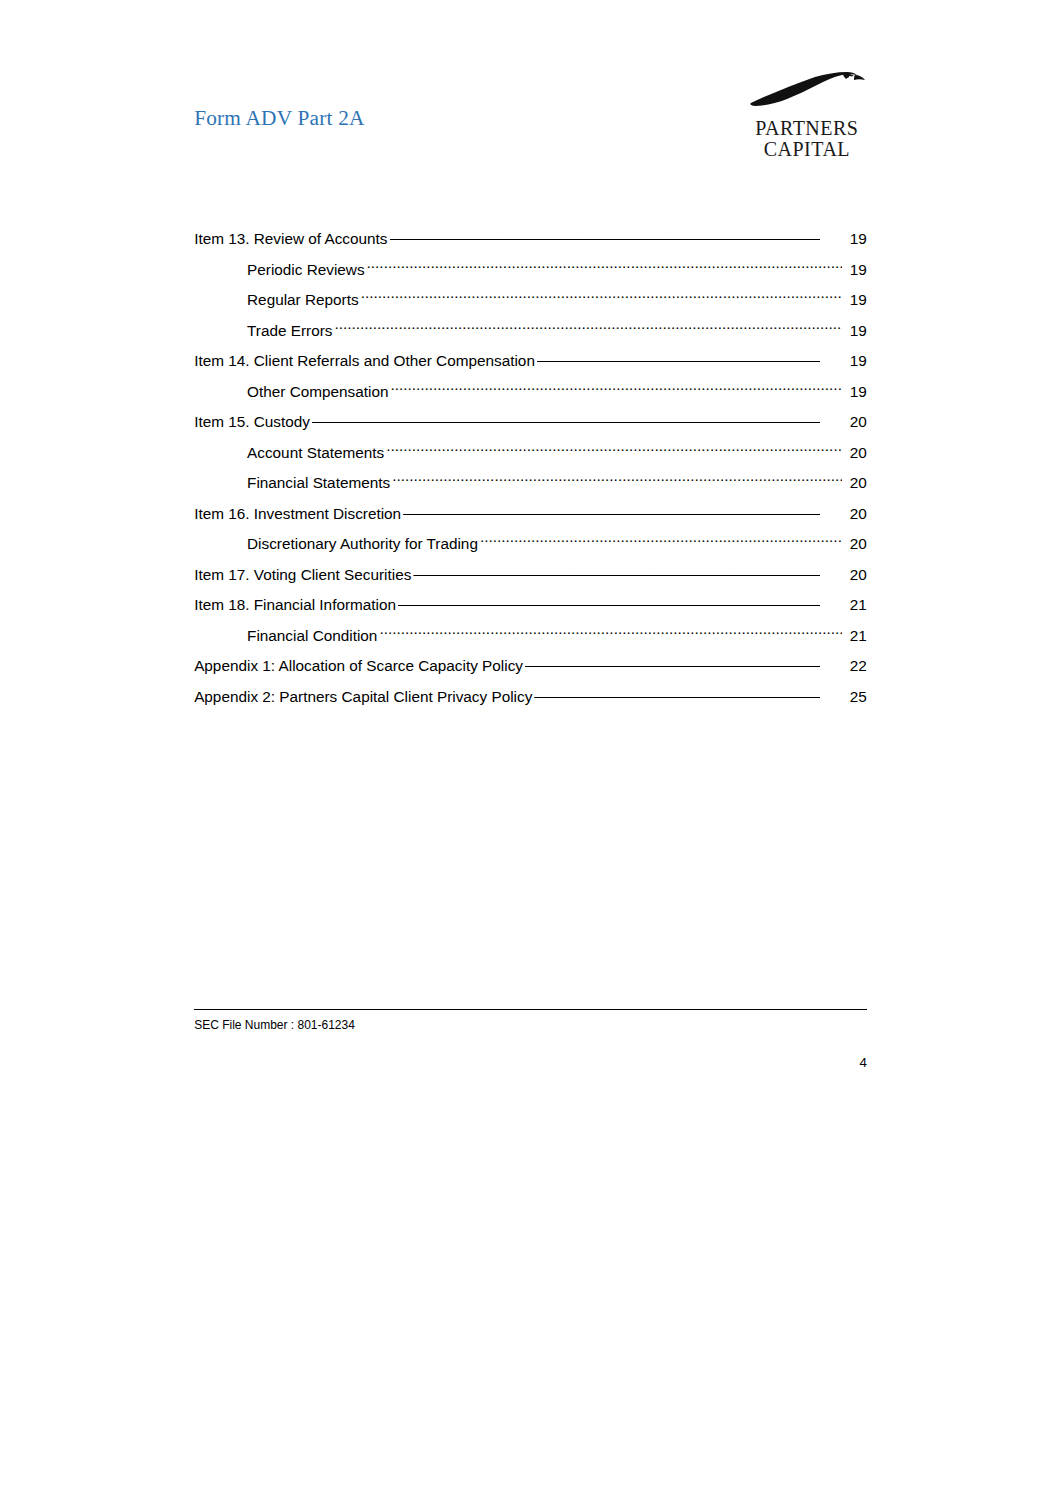Form ADV Part 2A
PARTNERS
CAPITAL
Item 13. Review of Accounts 19
Periodic Reviews 19
Regular Reports 19
Trade Errors 19
Item 14. Client Referrals and Other Compensation 19
Other Compensation 19
Item 15. Custody 20
Account Statements 20
Financial Statements 20
Item 16. Investment Discretion 20
Discretionary Authority for Trading 20
Item 17. Voting Client Securities 20
Item 18. Financial Information 21
Financial Condition 21
Appendix 1: Allocation of Scarce Capacity Policy 22
Appendix 2: Partners Capital Client Privacy Policy 25
SEC File Number : 801-61234
4